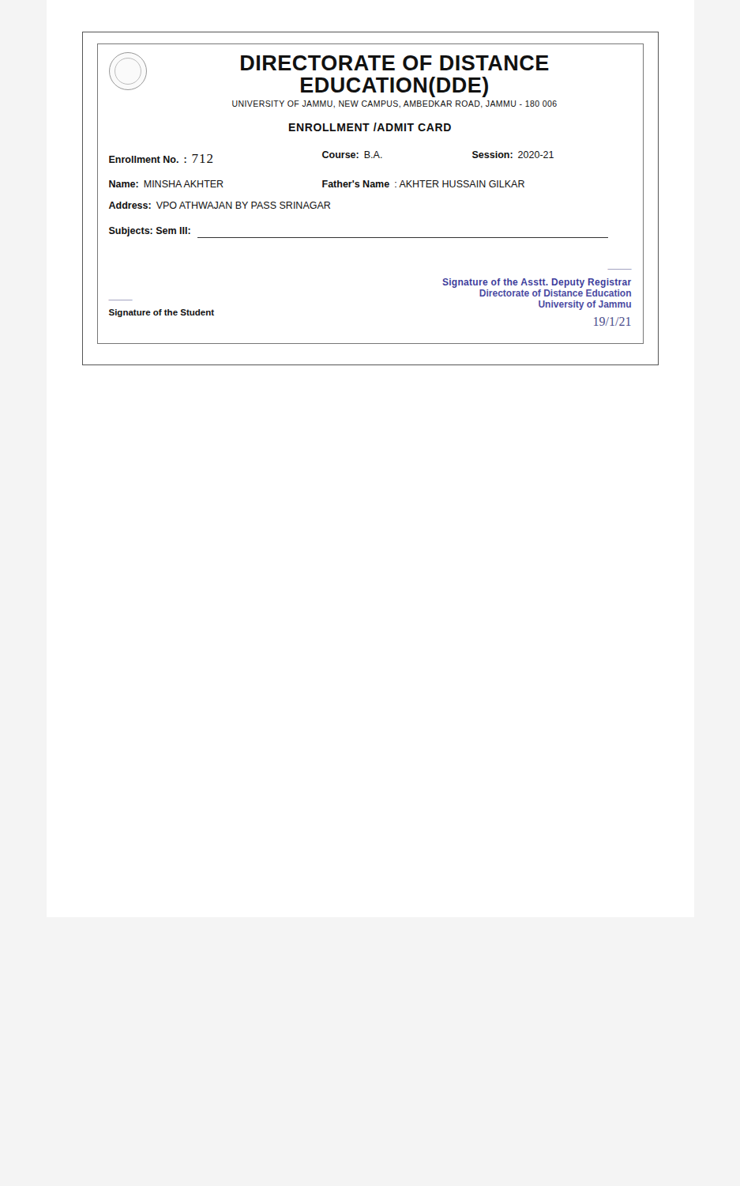DIRECTORATE OF DISTANCE EDUCATION(DDE)
University of Jammu, New Campus, Ambedkar Road, Jammu - 180 006
ENROLLMENT /ADMIT CARD
Enrollment No. : 712
Course: B.A.
Session: 2020-21
Name: MINSHA AKHTER
Father's Name : AKHTER HUSSAIN GILKAR
Address: VPO ATHWAJAN BY PASS SRINAGAR
Subjects: Sem III: (blank)
—— Signature of the Student
——
Signature of the Asstt. Deputy Registrar
Directorate of Distance Education
University of Jammu
19/1/21